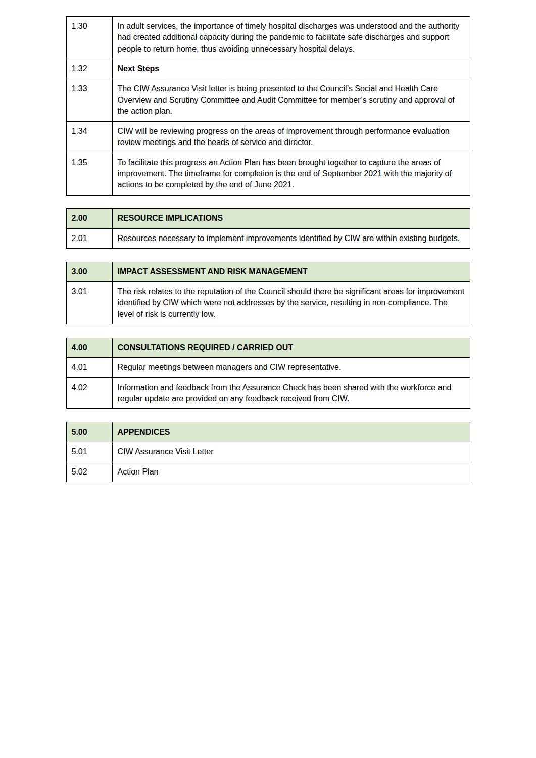| 1.30 | In adult services, the importance of timely hospital discharges was understood and the authority had created additional capacity during the pandemic to facilitate safe discharges and support people to return home, thus avoiding unnecessary hospital delays. |
| 1.32 | Next Steps |
| 1.33 | The CIW Assurance Visit letter is being presented to the Council’s Social and Health Care Overview and Scrutiny Committee and Audit Committee for member’s scrutiny and approval of the action plan. |
| 1.34 | CIW will be reviewing progress on the areas of improvement through performance evaluation review meetings and the heads of service and director. |
| 1.35 | To facilitate this progress an Action Plan has been brought together to capture the areas of improvement. The timeframe for completion is the end of September 2021 with the majority of actions to be completed by the end of June 2021. |
| 2.00 | RESOURCE IMPLICATIONS |
| 2.01 | Resources necessary to implement improvements identified by CIW are within existing budgets. |
| 3.00 | IMPACT ASSESSMENT AND RISK MANAGEMENT |
| 3.01 | The risk relates to the reputation of the Council should there be significant areas for improvement identified by CIW which were not addresses by the service, resulting in non-compliance. The level of risk is currently low. |
| 4.00 | CONSULTATIONS REQUIRED / CARRIED OUT |
| 4.01 | Regular meetings between managers and CIW representative. |
| 4.02 | Information and feedback from the Assurance Check has been shared with the workforce and regular update are provided on any feedback received from CIW. |
| 5.00 | APPENDICES |
| 5.01 | CIW Assurance Visit Letter |
| 5.02 | Action Plan |